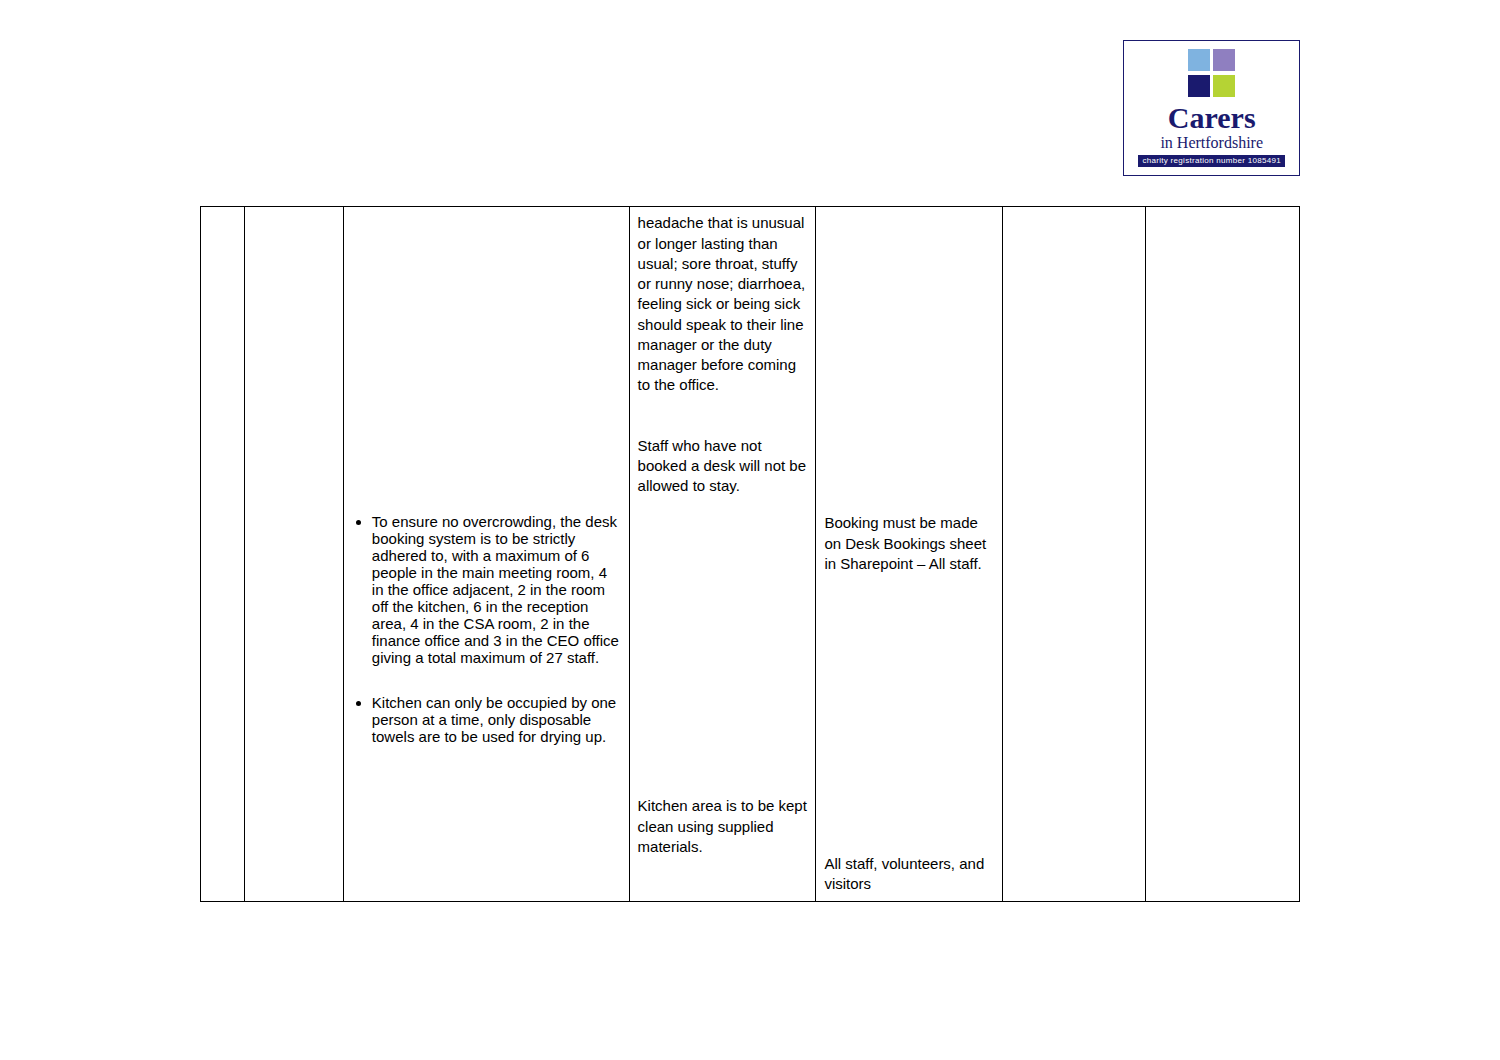Carers
in Hertfordshire
charity registration number 1085491
| | | To ensure no overcrowding, the desk booking system is to be strictly adhered to, with a maximum of 6 people in the main meeting room, 4 in the office adjacent, 2 in the room off the kitchen, 6 in the reception area, 4 in the CSA room, 2 in the finance office and 3 in the CEO office giving a total maximum of 27 staff. Kitchen can only be occupied by one person at a time, only disposable towels are to be used for drying up. | headache that is unusual or longer lasting than usual; sore throat, stuffy or runny nose; diarrhoea, feeling sick or being sick should speak to their line manager or the duty manager before coming to the office. Staff who have not booked a desk will not be allowed to stay. Kitchen area is to be kept clean using supplied materials. | Booking must be made on Desk Bookings sheet in Sharepoint – All staff. All staff, volunteers, and visitors | | |